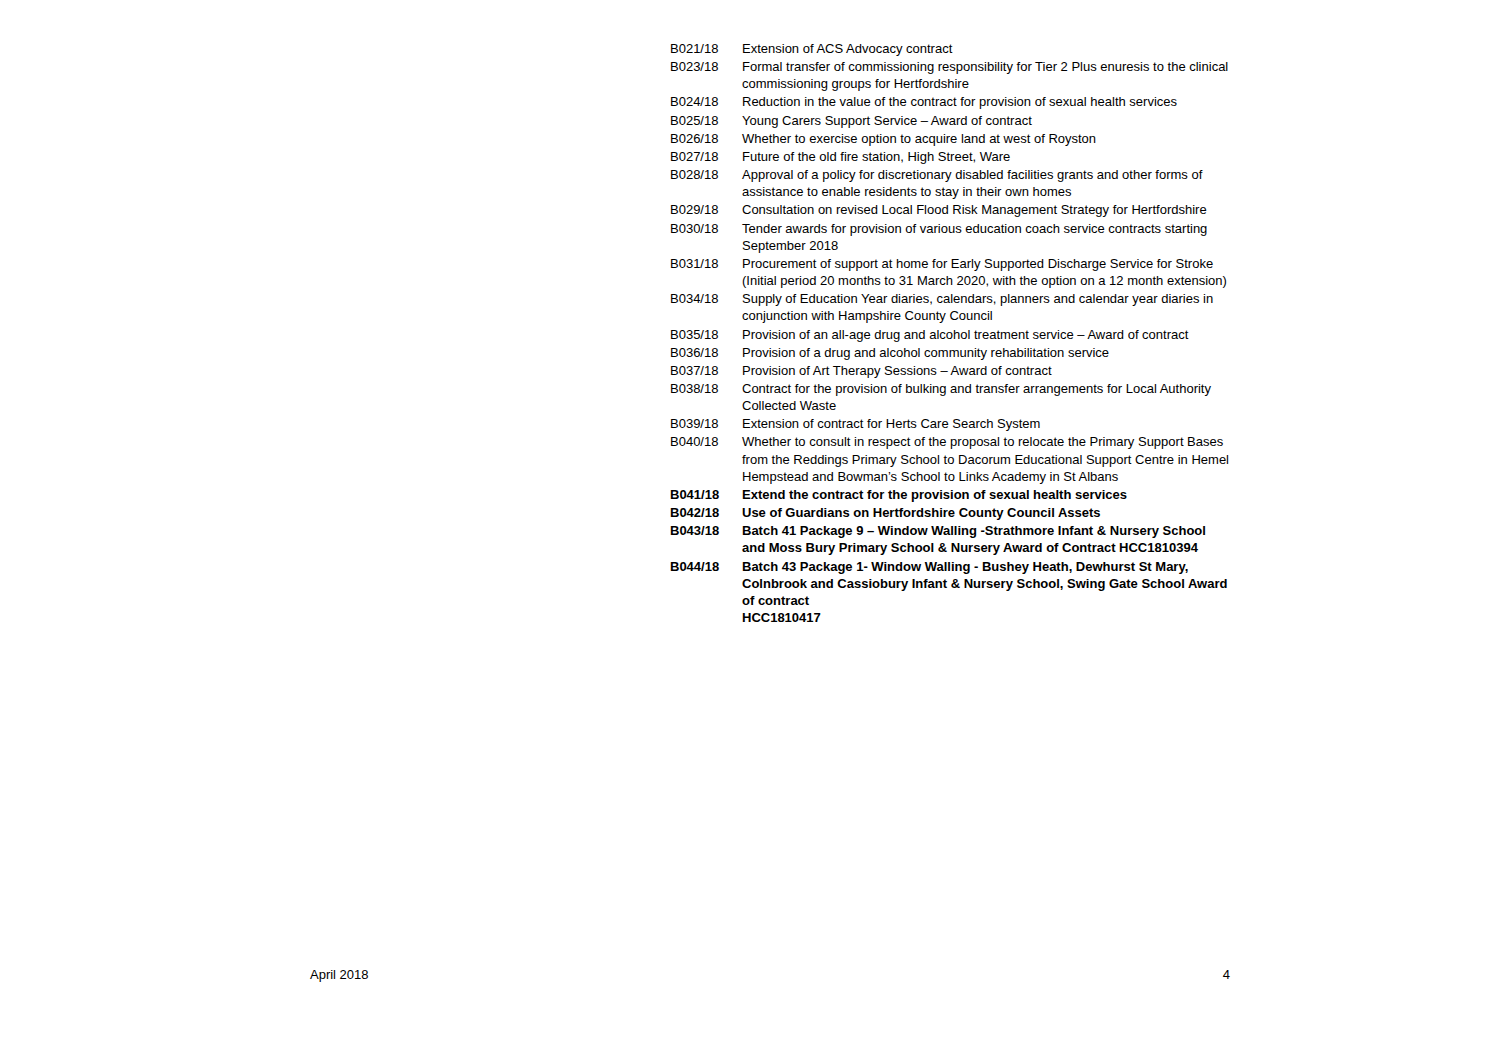| B021/18 | Extension of ACS Advocacy contract |
| B023/18 | Formal transfer of commissioning responsibility for Tier 2 Plus enuresis to the clinical commissioning groups for Hertfordshire |
| B024/18 | Reduction in the value of the contract for provision of sexual health services |
| B025/18 | Young Carers Support Service – Award of contract |
| B026/18 | Whether to exercise option to acquire land at west of Royston |
| B027/18 | Future of the old fire station, High Street, Ware |
| B028/18 | Approval of a policy for discretionary disabled facilities grants and other forms of assistance to enable residents to stay in their own homes |
| B029/18 | Consultation on revised Local Flood Risk Management Strategy for Hertfordshire |
| B030/18 | Tender awards for provision of various education coach service contracts starting September 2018 |
| B031/18 | Procurement of support at home for Early Supported Discharge Service for Stroke (Initial period 20 months to 31 March 2020, with the option on a 12 month extension) |
| B034/18 | Supply of Education Year diaries, calendars, planners and calendar year diaries in conjunction with Hampshire County Council |
| B035/18 | Provision of an all-age drug and alcohol treatment service – Award of contract |
| B036/18 | Provision of a drug and alcohol community rehabilitation service |
| B037/18 | Provision of Art Therapy Sessions – Award of contract |
| B038/18 | Contract for the provision of bulking and transfer arrangements for Local Authority Collected Waste |
| B039/18 | Extension of contract for Herts Care Search System |
| B040/18 | Whether to consult in respect of the proposal to relocate the Primary Support Bases from the Reddings Primary School to Dacorum Educational Support Centre in Hemel Hempstead and Bowman’s School to Links Academy in St Albans |
| B041/18 | Extend the contract for the provision of sexual health services |
| B042/18 | Use of Guardians on Hertfordshire County Council Assets |
| B043/18 | Batch 41 Package 9 – Window Walling -Strathmore Infant & Nursery School and Moss Bury Primary School & Nursery Award of Contract HCC1810394 |
| B044/18 | Batch 43 Package 1- Window Walling - Bushey Heath, Dewhurst St Mary, Colnbrook and Cassiobury Infant & Nursery School, Swing Gate School Award of contract HCC1810417 |
April 2018
4